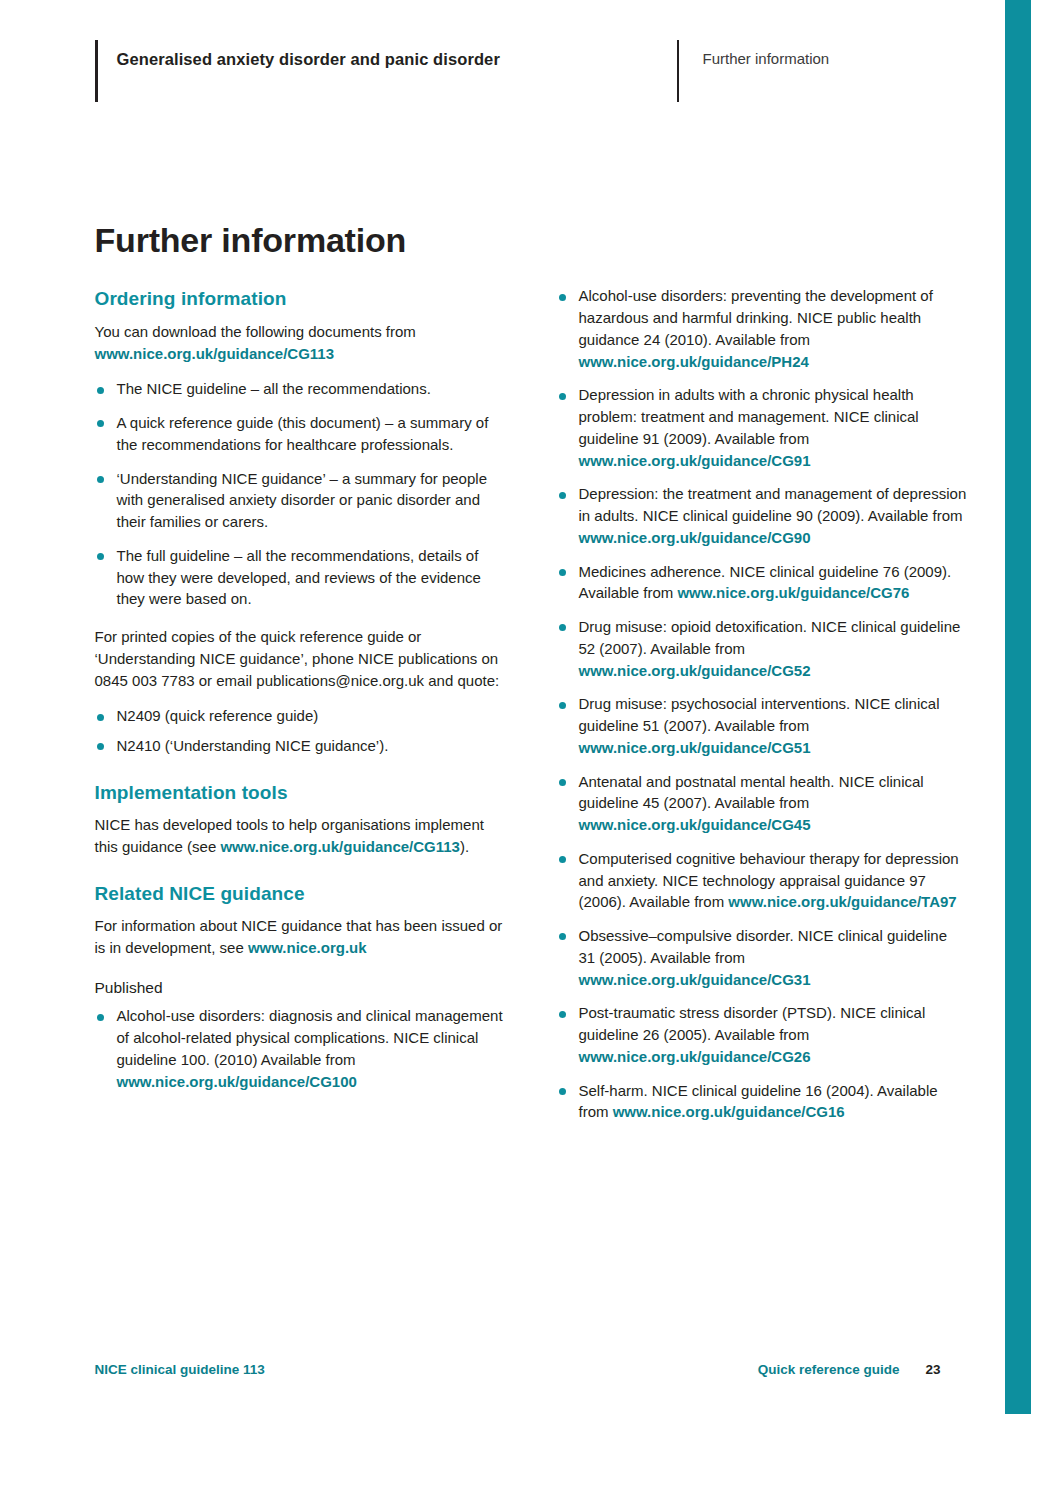Generalised anxiety disorder and panic disorder
Further information
Further information
Ordering information
You can download the following documents from www.nice.org.uk/guidance/CG113
The NICE guideline – all the recommendations.
A quick reference guide (this document) – a summary of the recommendations for healthcare professionals.
‘Understanding NICE guidance’ – a summary for people with generalised anxiety disorder or panic disorder and their families or carers.
The full guideline – all the recommendations, details of how they were developed, and reviews of the evidence they were based on.
For printed copies of the quick reference guide or ‘Understanding NICE guidance’, phone NICE publications on 0845 003 7783 or email publications@nice.org.uk and quote:
N2409 (quick reference guide)
N2410 (‘Understanding NICE guidance’).
Implementation tools
NICE has developed tools to help organisations implement this guidance (see www.nice.org.uk/guidance/CG113).
Related NICE guidance
For information about NICE guidance that has been issued or is in development, see www.nice.org.uk
Published
Alcohol-use disorders: diagnosis and clinical management of alcohol-related physical complications. NICE clinical guideline 100. (2010) Available from www.nice.org.uk/guidance/CG100
Alcohol-use disorders: preventing the development of hazardous and harmful drinking. NICE public health guidance 24 (2010). Available from www.nice.org.uk/guidance/PH24
Depression in adults with a chronic physical health problem: treatment and management. NICE clinical guideline 91 (2009). Available from www.nice.org.uk/guidance/CG91
Depression: the treatment and management of depression in adults. NICE clinical guideline 90 (2009). Available from www.nice.org.uk/guidance/CG90
Medicines adherence. NICE clinical guideline 76 (2009). Available from www.nice.org.uk/guidance/CG76
Drug misuse: opioid detoxification. NICE clinical guideline 52 (2007). Available from www.nice.org.uk/guidance/CG52
Drug misuse: psychosocial interventions. NICE clinical guideline 51 (2007). Available from www.nice.org.uk/guidance/CG51
Antenatal and postnatal mental health. NICE clinical guideline 45 (2007). Available from www.nice.org.uk/guidance/CG45
Computerised cognitive behaviour therapy for depression and anxiety. NICE technology appraisal guidance 97 (2006). Available from www.nice.org.uk/guidance/TA97
Obsessive–compulsive disorder. NICE clinical guideline 31 (2005). Available from www.nice.org.uk/guidance/CG31
Post-traumatic stress disorder (PTSD). NICE clinical guideline 26 (2005). Available from www.nice.org.uk/guidance/CG26
Self-harm. NICE clinical guideline 16 (2004). Available from www.nice.org.uk/guidance/CG16
NICE clinical guideline 113
Quick reference guide 23